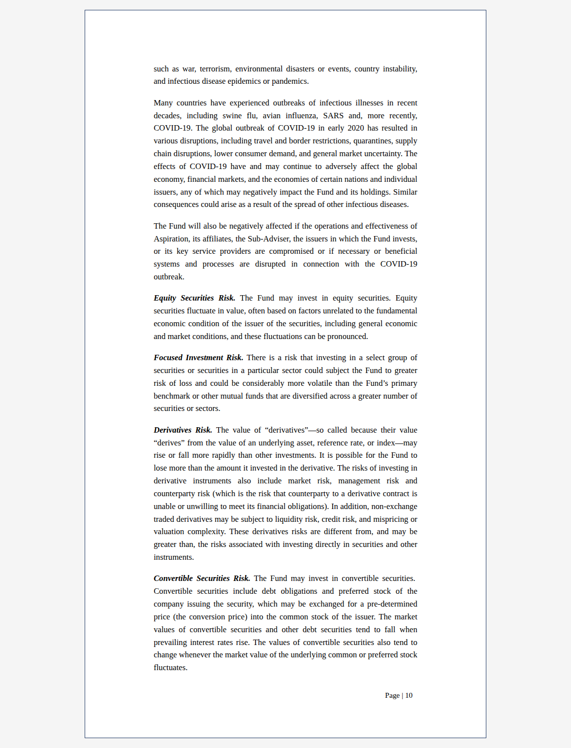such as war, terrorism, environmental disasters or events, country instability, and infectious disease epidemics or pandemics.
Many countries have experienced outbreaks of infectious illnesses in recent decades, including swine flu, avian influenza, SARS and, more recently, COVID-19. The global outbreak of COVID-19 in early 2020 has resulted in various disruptions, including travel and border restrictions, quarantines, supply chain disruptions, lower consumer demand, and general market uncertainty. The effects of COVID-19 have and may continue to adversely affect the global economy, financial markets, and the economies of certain nations and individual issuers, any of which may negatively impact the Fund and its holdings. Similar consequences could arise as a result of the spread of other infectious diseases.
The Fund will also be negatively affected if the operations and effectiveness of Aspiration, its affiliates, the Sub-Adviser, the issuers in which the Fund invests, or its key service providers are compromised or if necessary or beneficial systems and processes are disrupted in connection with the COVID-19 outbreak.
Equity Securities Risk. The Fund may invest in equity securities. Equity securities fluctuate in value, often based on factors unrelated to the fundamental economic condition of the issuer of the securities, including general economic and market conditions, and these fluctuations can be pronounced.
Focused Investment Risk. There is a risk that investing in a select group of securities or securities in a particular sector could subject the Fund to greater risk of loss and could be considerably more volatile than the Fund’s primary benchmark or other mutual funds that are diversified across a greater number of securities or sectors.
Derivatives Risk. The value of “derivatives”—so called because their value “derives” from the value of an underlying asset, reference rate, or index—may rise or fall more rapidly than other investments. It is possible for the Fund to lose more than the amount it invested in the derivative. The risks of investing in derivative instruments also include market risk, management risk and counterparty risk (which is the risk that counterparty to a derivative contract is unable or unwilling to meet its financial obligations). In addition, non-exchange traded derivatives may be subject to liquidity risk, credit risk, and mispricing or valuation complexity. These derivatives risks are different from, and may be greater than, the risks associated with investing directly in securities and other instruments.
Convertible Securities Risk. The Fund may invest in convertible securities. Convertible securities include debt obligations and preferred stock of the company issuing the security, which may be exchanged for a pre-determined price (the conversion price) into the common stock of the issuer. The market values of convertible securities and other debt securities tend to fall when prevailing interest rates rise. The values of convertible securities also tend to change whenever the market value of the underlying common or preferred stock fluctuates.
Page | 10